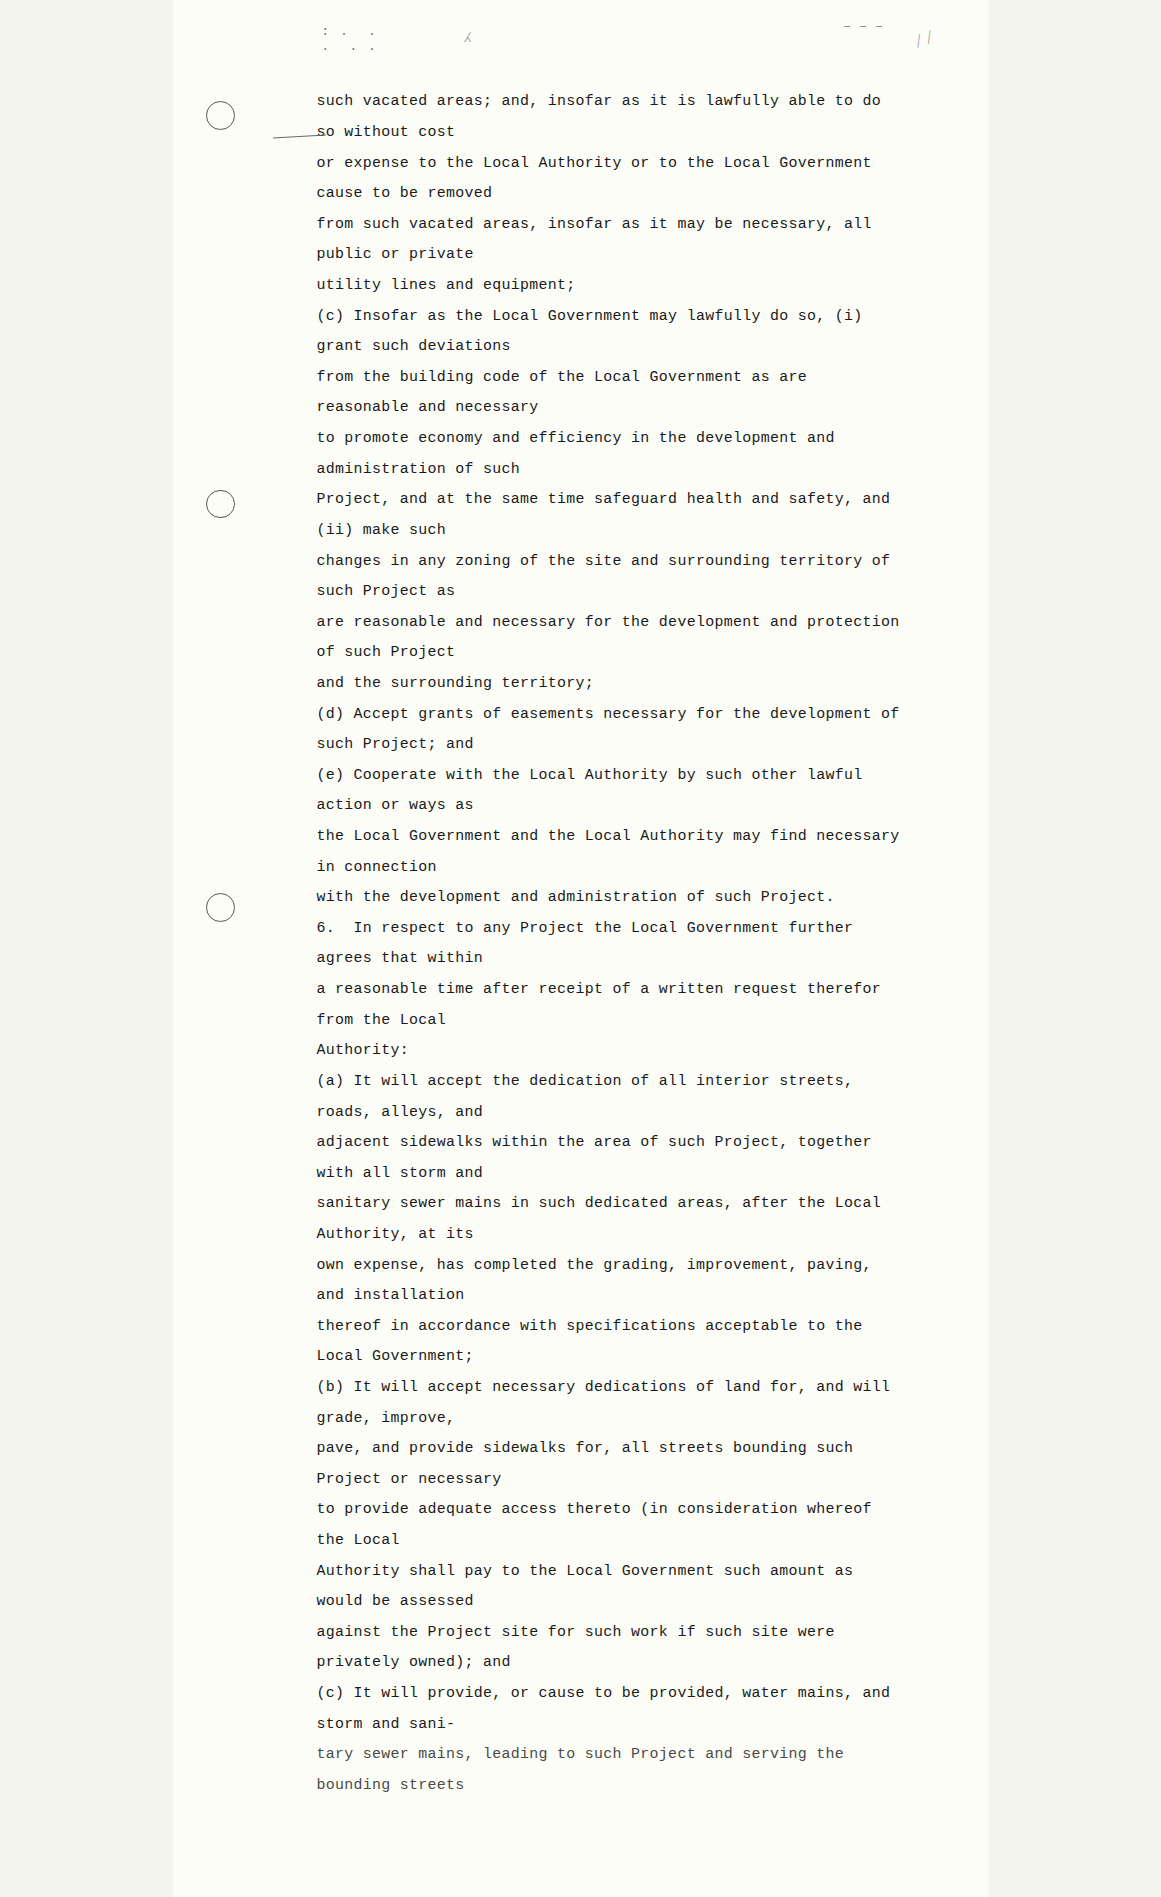: . .
. . .
⁁
– – –
∕∕
such vacated areas; and, insofar as it is lawfully able to do so without cost
or expense to the Local Authority or to the Local Government cause to be removed
from such vacated areas, insofar as it may be necessary, all public or private
utility lines and equipment;
(c) Insofar as the Local Government may lawfully do so, (i) grant such deviations
from the building code of the Local Government as are reasonable and necessary
to promote economy and efficiency in the development and administration of such
Project, and at the same time safeguard health and safety, and (ii) make such
changes in any zoning of the site and surrounding territory of such Project as
are reasonable and necessary for the development and protection of such Project
and the surrounding territory;
(d) Accept grants of easements necessary for the development of such Project; and
(e) Cooperate with the Local Authority by such other lawful action or ways as
the Local Government and the Local Authority may find necessary in connection
with the development and administration of such Project.
6. In respect to any Project the Local Government further agrees that within
a reasonable time after receipt of a written request therefor from the Local
Authority:
(a) It will accept the dedication of all interior streets, roads, alleys, and
adjacent sidewalks within the area of such Project, together with all storm and
sanitary sewer mains in such dedicated areas, after the Local Authority, at its
own expense, has completed the grading, improvement, paving, and installation
thereof in accordance with specifications acceptable to the Local Government;
(b) It will accept necessary dedications of land for, and will grade, improve,
pave, and provide sidewalks for, all streets bounding such Project or necessary
to provide adequate access thereto (in consideration whereof the Local
Authority shall pay to the Local Government such amount as would be assessed
against the Project site for such work if such site were privately owned); and
(c) It will provide, or cause to be provided, water mains, and storm and sani-
tary sewer mains, leading to such Project and serving the bounding streets